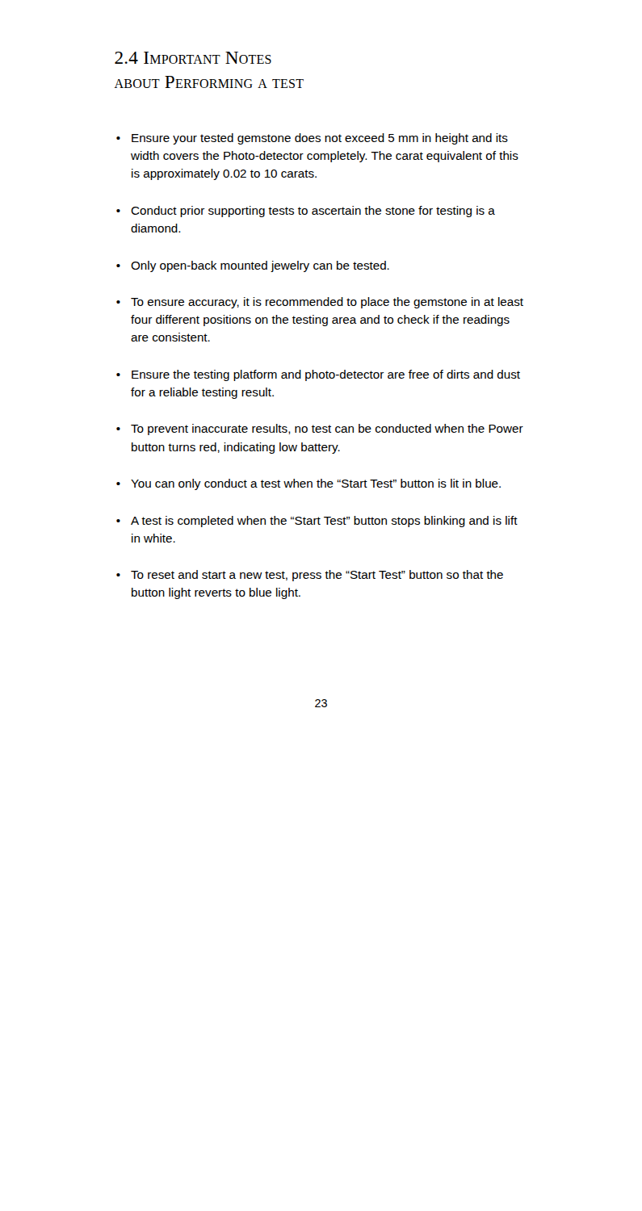2.4 Important Notes
about Performing a test
Ensure your tested gemstone does not exceed 5 mm in height and its width covers the Photo-detector completely. The carat equivalent of this is approximately 0.02 to 10 carats.
Conduct prior supporting tests to ascertain the stone for testing is a diamond.
Only open-back mounted jewelry can be tested.
To ensure accuracy, it is recommended to place the gemstone in at least four different positions on the testing area and to check if the readings are consistent.
Ensure the testing platform and photo-detector are free of dirts and dust for a reliable testing result.
To prevent inaccurate results, no test can be conducted when the Power button turns red, indicating low battery.
You can only conduct a test when the “Start Test” button is lit in blue.
A test is completed when the “Start Test” button stops blinking and is lift in white.
To reset and start a new test, press the “Start Test” button so that the button light reverts to blue light.
23